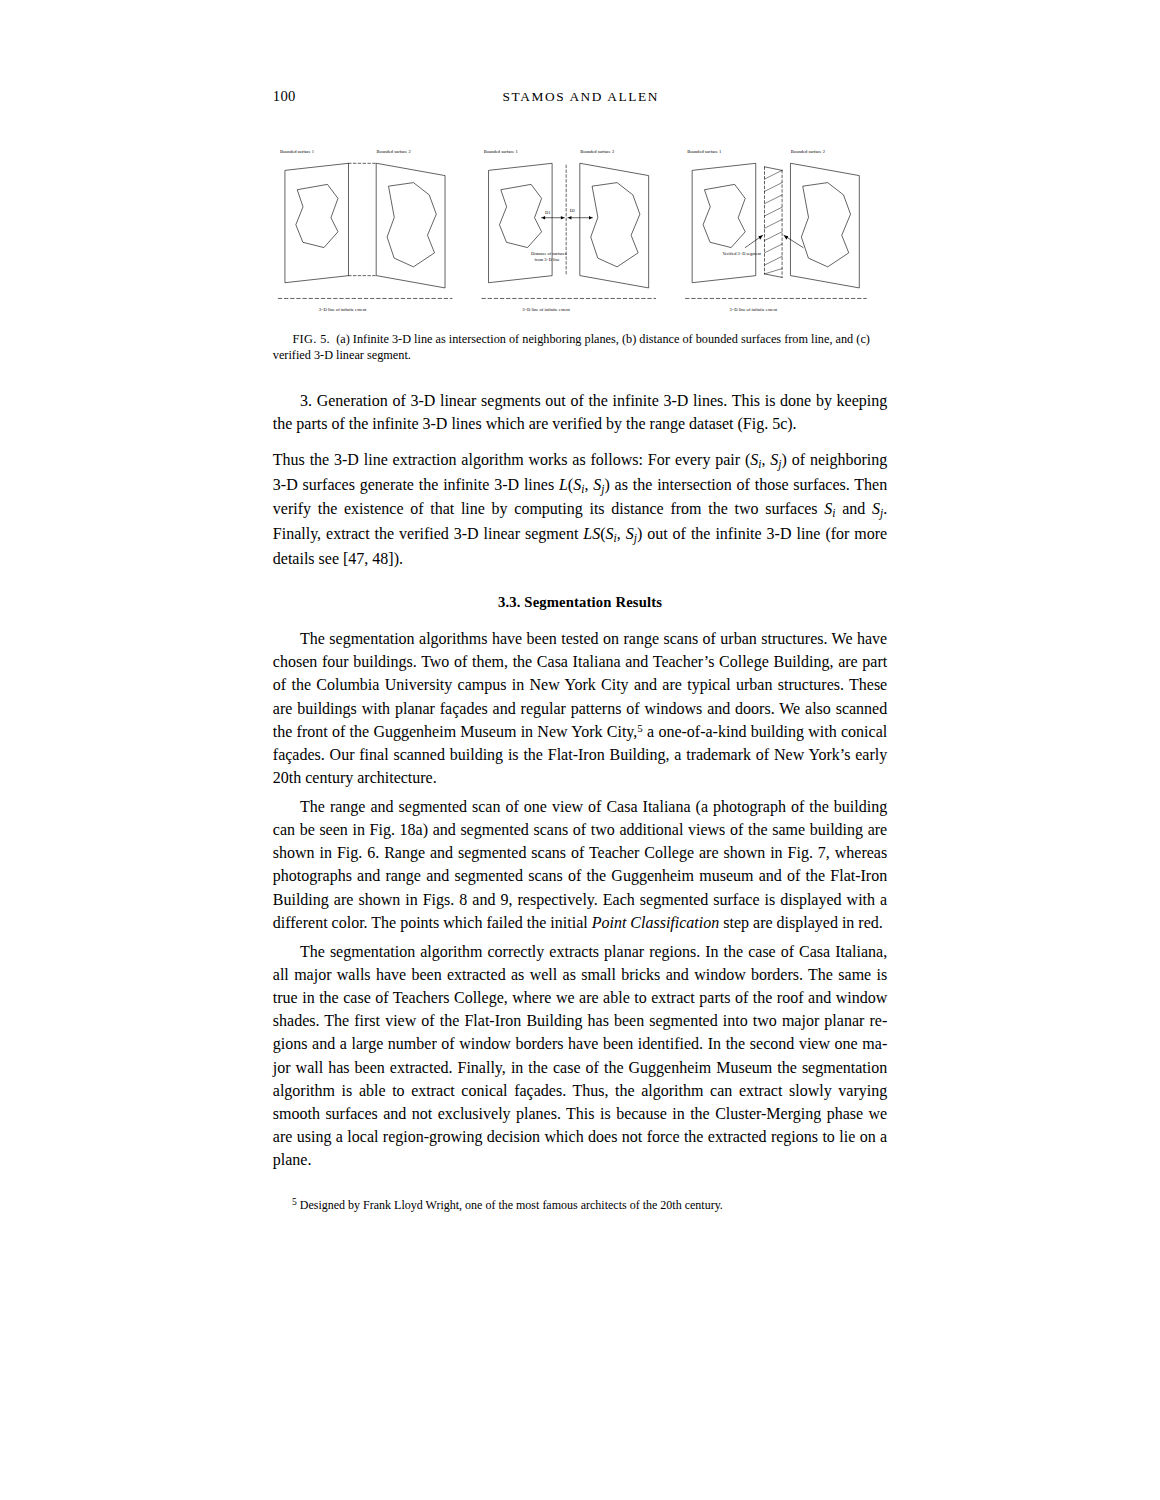100
STAMOS AND ALLEN
Bounded surface 1 Bounded surface 2 3−D line of infinite extent Bounded surface 1 Bounded surface 2 D1 D2 Distance of surfaces from 3−D line 3−D line of infinite extent Bounded surface 1 Bounded surface 2 Verified 3−D segment 3−D line of infinite extent
FIG. 5. (a) Infinite 3-D line as intersection of neighboring planes, (b) distance of bounded surfaces from line, and (c) verified 3-D linear segment.
3. Generation of 3-D linear segments out of the infinite 3-D lines. This is done by keeping the parts of the infinite 3-D lines which are verified by the range dataset (Fig. 5c).
Thus the 3-D line extraction algorithm works as follows: For every pair (Si, Sj) of neighboring 3-D surfaces generate the infinite 3-D lines L(Si, Sj) as the intersection of those surfaces. Then verify the existence of that line by computing its distance from the two surfaces Si and Sj. Finally, extract the verified 3-D linear segment LS(Si, Sj) out of the infinite 3-D line (for more details see [47, 48]).
3.3. Segmentation Results
The segmentation algorithms have been tested on range scans of urban structures. We have chosen four buildings. Two of them, the Casa Italiana and Teacher’s College Building, are part of the Columbia University campus in New York City and are typical urban structures. These are buildings with planar façades and regular patterns of windows and doors. We also scanned the front of the Guggenheim Museum in New York City,5 a one-of-a-kind building with conical façades. Our final scanned building is the Flat-Iron Building, a trademark of New York’s early 20th century architecture.
The range and segmented scan of one view of Casa Italiana (a photograph of the building can be seen in Fig. 18a) and segmented scans of two additional views of the same building are shown in Fig. 6. Range and segmented scans of Teacher College are shown in Fig. 7, whereas photographs and range and segmented scans of the Guggenheim museum and of the Flat-Iron Building are shown in Figs. 8 and 9, respectively. Each segmented surface is displayed with a different color. The points which failed the initial Point Classification step are displayed in red.
The segmentation algorithm correctly extracts planar regions. In the case of Casa Italiana, all major walls have been extracted as well as small bricks and window borders. The same is true in the case of Teachers College, where we are able to extract parts of the roof and window shades. The first view of the Flat-Iron Building has been segmented into two major planar regions and a large number of window borders have been identified. In the second view one major wall has been extracted. Finally, in the case of the Guggenheim Museum the segmentation algorithm is able to extract conical façades. Thus, the algorithm can extract slowly varying smooth surfaces and not exclusively planes. This is because in the Cluster-Merging phase we are using a local region-growing decision which does not force the extracted regions to lie on a plane.
5 Designed by Frank Lloyd Wright, one of the most famous architects of the 20th century.